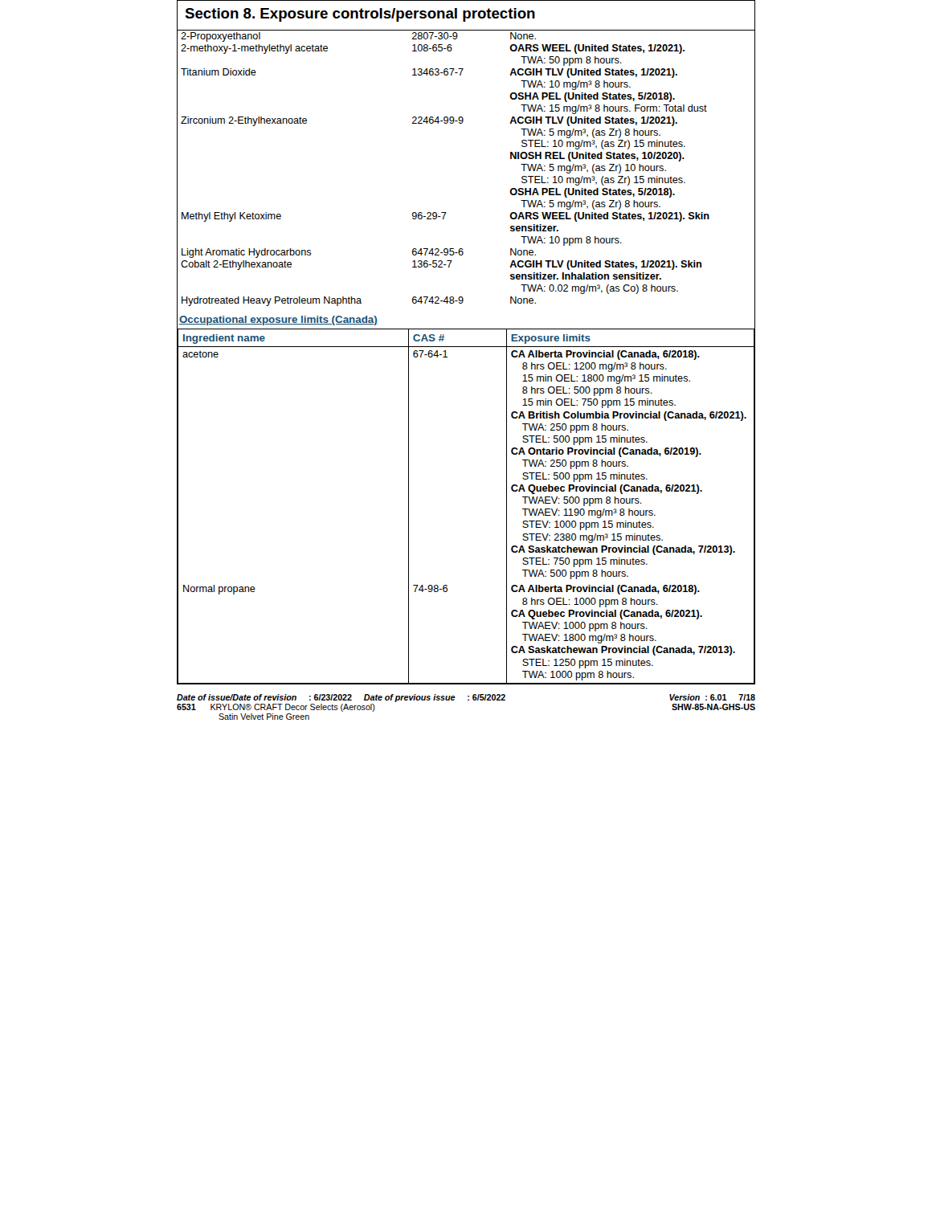Section 8. Exposure controls/personal protection
| 2-Propoxyethanol | 2807-30-9 | None. |
| 2-methoxy-1-methylethyl acetate | 108-65-6 | OARS WEEL (United States, 1/2021). TWA: 50 ppm 8 hours. |
| Titanium Dioxide | 13463-67-7 | ACGIH TLV (United States, 1/2021). TWA: 10 mg/m³ 8 hours. OSHA PEL (United States, 5/2018). TWA: 15 mg/m³ 8 hours. Form: Total dust |
| Zirconium 2-Ethylhexanoate | 22464-99-9 | ACGIH TLV (United States, 1/2021). TWA: 5 mg/m³, (as Zr) 8 hours. STEL: 10 mg/m³, (as Zr) 15 minutes. NIOSH REL (United States, 10/2020). TWA: 5 mg/m³, (as Zr) 10 hours. STEL: 10 mg/m³, (as Zr) 15 minutes. OSHA PEL (United States, 5/2018). TWA: 5 mg/m³, (as Zr) 8 hours. |
| Methyl Ethyl Ketoxime | 96-29-7 | OARS WEEL (United States, 1/2021). Skin sensitizer. TWA: 10 ppm 8 hours. |
| Light Aromatic Hydrocarbons | 64742-95-6 | None. |
| Cobalt 2-Ethylhexanoate | 136-52-7 | ACGIH TLV (United States, 1/2021). Skin sensitizer. Inhalation sensitizer. TWA: 0.02 mg/m³, (as Co) 8 hours. |
| Hydrotreated Heavy Petroleum Naphtha | 64742-48-9 | None. |
Occupational exposure limits (Canada)
| Ingredient name | CAS # | Exposure limits |
| --- | --- | --- |
| acetone | 67-64-1 | CA Alberta Provincial (Canada, 6/2018). 8 hrs OEL: 1200 mg/m³ 8 hours. 15 min OEL: 1800 mg/m³ 15 minutes. 8 hrs OEL: 500 ppm 8 hours. 15 min OEL: 750 ppm 15 minutes. CA British Columbia Provincial (Canada, 6/2021). TWA: 250 ppm 8 hours. STEL: 500 ppm 15 minutes. CA Ontario Provincial (Canada, 6/2019). TWA: 250 ppm 8 hours. STEL: 500 ppm 15 minutes. CA Quebec Provincial (Canada, 6/2021). TWAEV: 500 ppm 8 hours. TWAEV: 1190 mg/m³ 8 hours. STEV: 1000 ppm 15 minutes. STEV: 2380 mg/m³ 15 minutes. CA Saskatchewan Provincial (Canada, 7/2013). STEL: 750 ppm 15 minutes. TWA: 500 ppm 8 hours. |
| Normal propane | 74-98-6 | CA Alberta Provincial (Canada, 6/2018). 8 hrs OEL: 1000 ppm 8 hours. CA Quebec Provincial (Canada, 6/2021). TWAEV: 1000 ppm 8 hours. TWAEV: 1800 mg/m³ 8 hours. CA Saskatchewan Provincial (Canada, 7/2013). STEL: 1250 ppm 15 minutes. TWA: 1000 ppm 8 hours. |
| Date of issue/Date of revision : 6/23/2022 Date of previous issue : 6/5/2022 | Version : 6.01 7/18 |
| 6531 KRYLON® CRAFT Decor Selects (Aerosol) Satin Velvet Pine Green | SHW-85-NA-GHS-US |